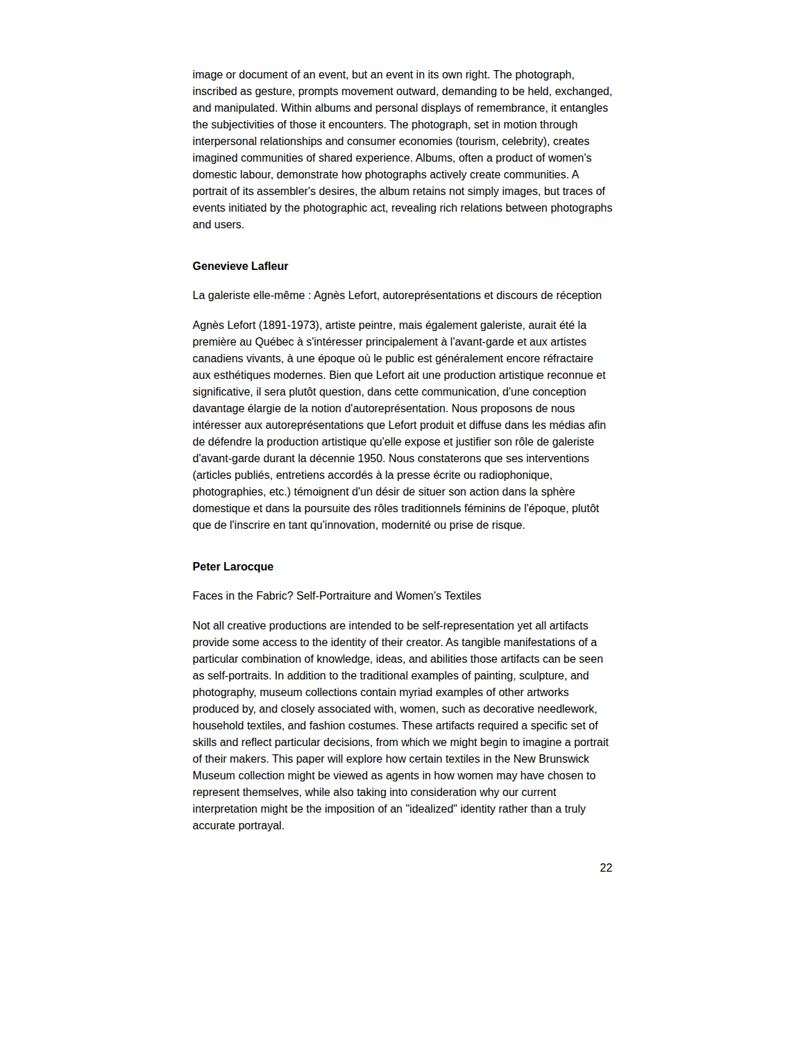image or document of an event, but an event in its own right. The photograph, inscribed as gesture, prompts movement outward, demanding to be held, exchanged, and manipulated. Within albums and personal displays of remembrance, it entangles the subjectivities of those it encounters. The photograph, set in motion through interpersonal relationships and consumer economies (tourism, celebrity), creates imagined communities of shared experience. Albums, often a product of women's domestic labour, demonstrate how photographs actively create communities. A portrait of its assembler's desires, the album retains not simply images, but traces of events initiated by the photographic act, revealing rich relations between photographs and users.
Genevieve Lafleur
La galeriste elle-même : Agnès Lefort, autoreprésentations et discours de réception
Agnès Lefort (1891-1973), artiste peintre, mais également galeriste, aurait été la première au Québec à s'intéresser principalement à l'avant-garde et aux artistes canadiens vivants, à une époque où le public est généralement encore réfractaire aux esthétiques modernes. Bien que Lefort ait une production artistique reconnue et significative, il sera plutôt question, dans cette communication, d'une conception davantage élargie de la notion d'autoreprésentation. Nous proposons de nous intéresser aux autoreprésentations que Lefort produit et diffuse dans les médias afin de défendre la production artistique qu'elle expose et justifier son rôle de galeriste d'avant-garde durant la décennie 1950. Nous constaterons que ses interventions (articles publiés, entretiens accordés à la presse écrite ou radiophonique, photographies, etc.) témoignent d'un désir de situer son action dans la sphère domestique et dans la poursuite des rôles traditionnels féminins de l'époque, plutôt que de l'inscrire en tant qu'innovation, modernité ou prise de risque.
Peter Larocque
Faces in the Fabric? Self-Portraiture and Women's Textiles
Not all creative productions are intended to be self-representation yet all artifacts provide some access to the identity of their creator. As tangible manifestations of a particular combination of knowledge, ideas, and abilities those artifacts can be seen as self-portraits. In addition to the traditional examples of painting, sculpture, and photography, museum collections contain myriad examples of other artworks produced by, and closely associated with, women, such as decorative needlework, household textiles, and fashion costumes. These artifacts required a specific set of skills and reflect particular decisions, from which we might begin to imagine a portrait of their makers. This paper will explore how certain textiles in the New Brunswick Museum collection might be viewed as agents in how women may have chosen to represent themselves, while also taking into consideration why our current interpretation might be the imposition of an "idealized" identity rather than a truly accurate portrayal.
22